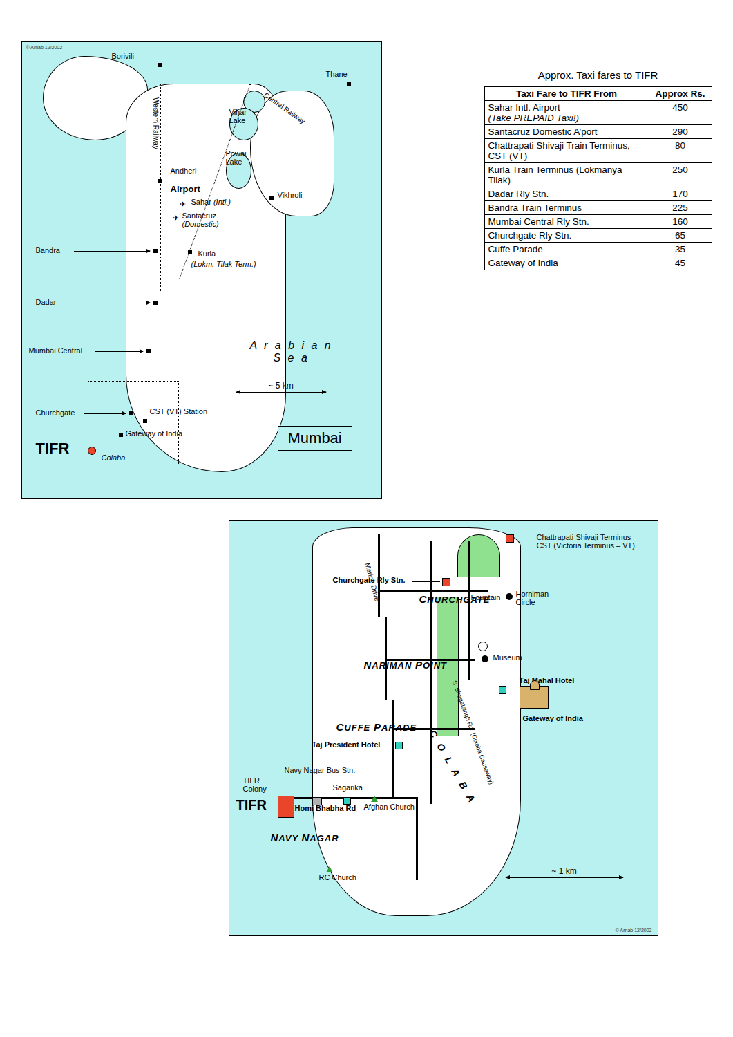Approx. Taxi fares to TIFR
| Taxi Fare to TIFR From | Approx Rs. |
| --- | --- |
| Sahar Intl. Airport (Take PREPAID Taxi!) | 450 |
| Santacruz Domestic A’port | 290 |
| Chattrapati Shivaji Train Terminus, CST (VT) | 80 |
| Kurla Train Terminus (Lokmanya Tilak) | 250 |
| Dadar Rly Stn. | 170 |
| Bandra Train Terminus | 225 |
| Mumbai Central Rly Stn. | 160 |
| Churchgate Rly Stn. | 65 |
| Cuffe Parade | 35 |
| Gateway of India | 45 |
© Arnab 12/2002
Western Railway
Central Railway
Borivili
Thane
Vihar
Lake Powai
Lake Andheri
Vikhroli
Airport ✈ Sahar (Intl.) ✈ Santacruz
(Domestic) Kurla (Lokm. Tilak Term.)
Bandra
Dadar
Mumbai Central
Churchgate
CST (VT) Station
Gateway of India
Colaba
TIFR
A r a b i a n
S e a
~ 5 km
Mumbai
Chattrapati Shivaji Terminus
CST (Victoria Terminus – VT) Churchgate Rly Stn.
Marine Drive CHURCHGATE Fountain
Horniman
Circle
Museum NARIMAN POINT S. Bhagatsingh Rd. (Colaba Causeway)
Taj Mahal Hotel
Gateway of India CUFFE PARADE
Taj President Hotel C O L A B A Navy Nagar Bus Stn. TIFR
Colony
Sagarika
TIFR
Homi Bhabha Rd
Afghan Church NAVY NAGAR
RC Church
~ 1 km
© Arnab 12/2002